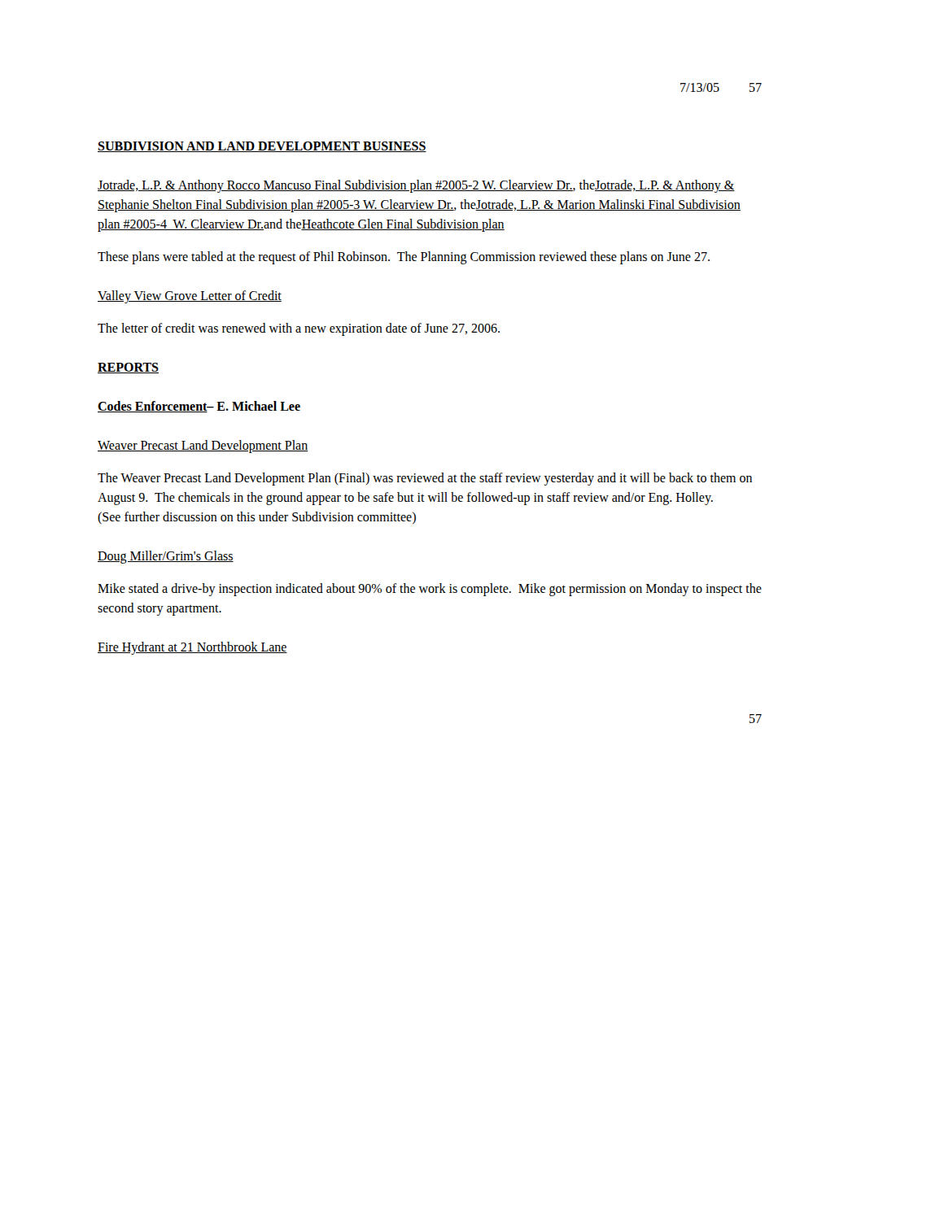7/13/05 57
SUBDIVISION AND LAND DEVELOPMENT BUSINESS
Jotrade, L.P. & Anthony Rocco Mancuso Final Subdivision plan #2005-2 W. Clearview Dr., the Jotrade, L.P. & Anthony & Stephanie Shelton Final Subdivision plan #2005-3 W. Clearview Dr., the Jotrade, L.P. & Marion Malinski Final Subdivision plan #2005-4 W. Clearview Dr. and the Heathcote Glen Final Subdivision plan
These plans were tabled at the request of Phil Robinson. The Planning Commission reviewed these plans on June 27.
Valley View Grove Letter of Credit
The letter of credit was renewed with a new expiration date of June 27, 2006.
REPORTS
Codes Enforcement – E. Michael Lee
Weaver Precast Land Development Plan
The Weaver Precast Land Development Plan (Final) was reviewed at the staff review yesterday and it will be back to them on August 9. The chemicals in the ground appear to be safe but it will be followed-up in staff review and/or Eng. Holley.
(See further discussion on this under Subdivision committee)
Doug Miller/Grim's Glass
Mike stated a drive-by inspection indicated about 90% of the work is complete. Mike got permission on Monday to inspect the second story apartment.
Fire Hydrant at 21 Northbrook Lane
57